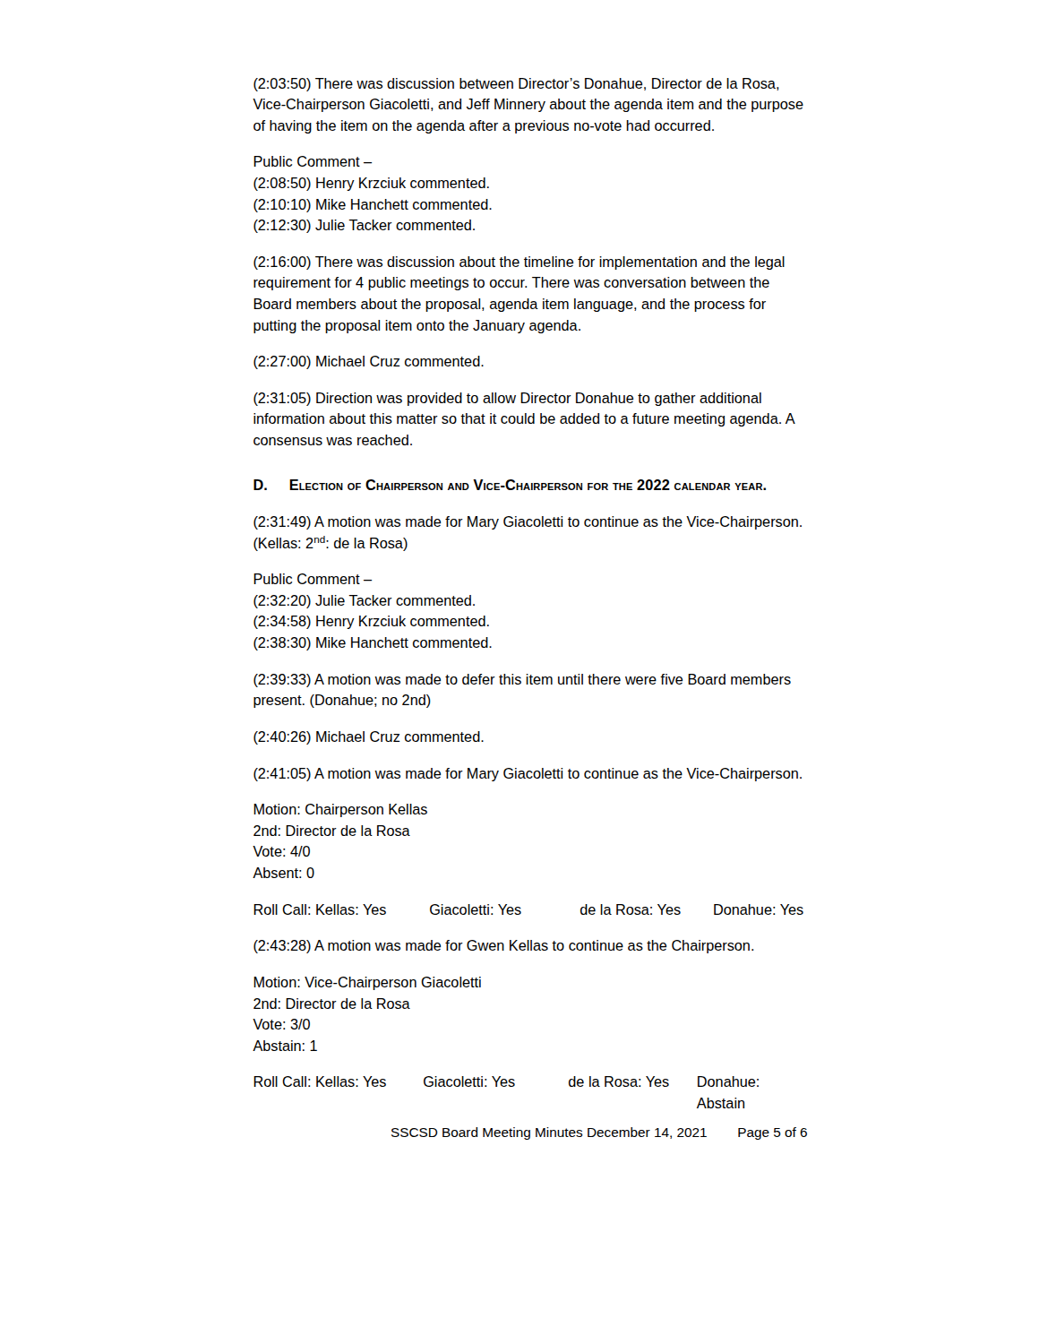(2:03:50) There was discussion between Director’s Donahue, Director de la Rosa, Vice-Chairperson Giacoletti, and Jeff Minnery about the agenda item and the purpose of having the item on the agenda after a previous no-vote had occurred.
Public Comment –
(2:08:50) Henry Krzciuk commented.
(2:10:10) Mike Hanchett commented.
(2:12:30) Julie Tacker commented.
(2:16:00) There was discussion about the timeline for implementation and the legal requirement for 4 public meetings to occur. There was conversation between the Board members about the proposal, agenda item language, and the process for putting the proposal item onto the January agenda.
(2:27:00) Michael Cruz commented.
(2:31:05) Direction was provided to allow Director Donahue to gather additional information about this matter so that it could be added to a future meeting agenda. A consensus was reached.
D. Election of Chairperson and Vice-Chairperson for the 2022 calendar year.
(2:31:49) A motion was made for Mary Giacoletti to continue as the Vice-Chairperson. (Kellas: 2nd: de la Rosa)
Public Comment –
(2:32:20) Julie Tacker commented.
(2:34:58) Henry Krzciuk commented.
(2:38:30) Mike Hanchett commented.
(2:39:33) A motion was made to defer this item until there were five Board members present. (Donahue; no 2nd)
(2:40:26) Michael Cruz commented.
(2:41:05) A motion was made for Mary Giacoletti to continue as the Vice-Chairperson.
Motion: Chairperson Kellas
2nd: Director de la Rosa
Vote: 4/0
Absent: 0
Roll Call: Kellas: Yes Giacoletti: Yes de la Rosa: Yes Donahue: Yes
(2:43:28) A motion was made for Gwen Kellas to continue as the Chairperson.
Motion: Vice-Chairperson Giacoletti
2nd: Director de la Rosa
Vote: 3/0
Abstain: 1
Roll Call: Kellas: Yes Giacoletti: Yes de la Rosa: Yes Donahue: Abstain
SSCSD Board Meeting Minutes December 14, 2021 Page 5 of 6